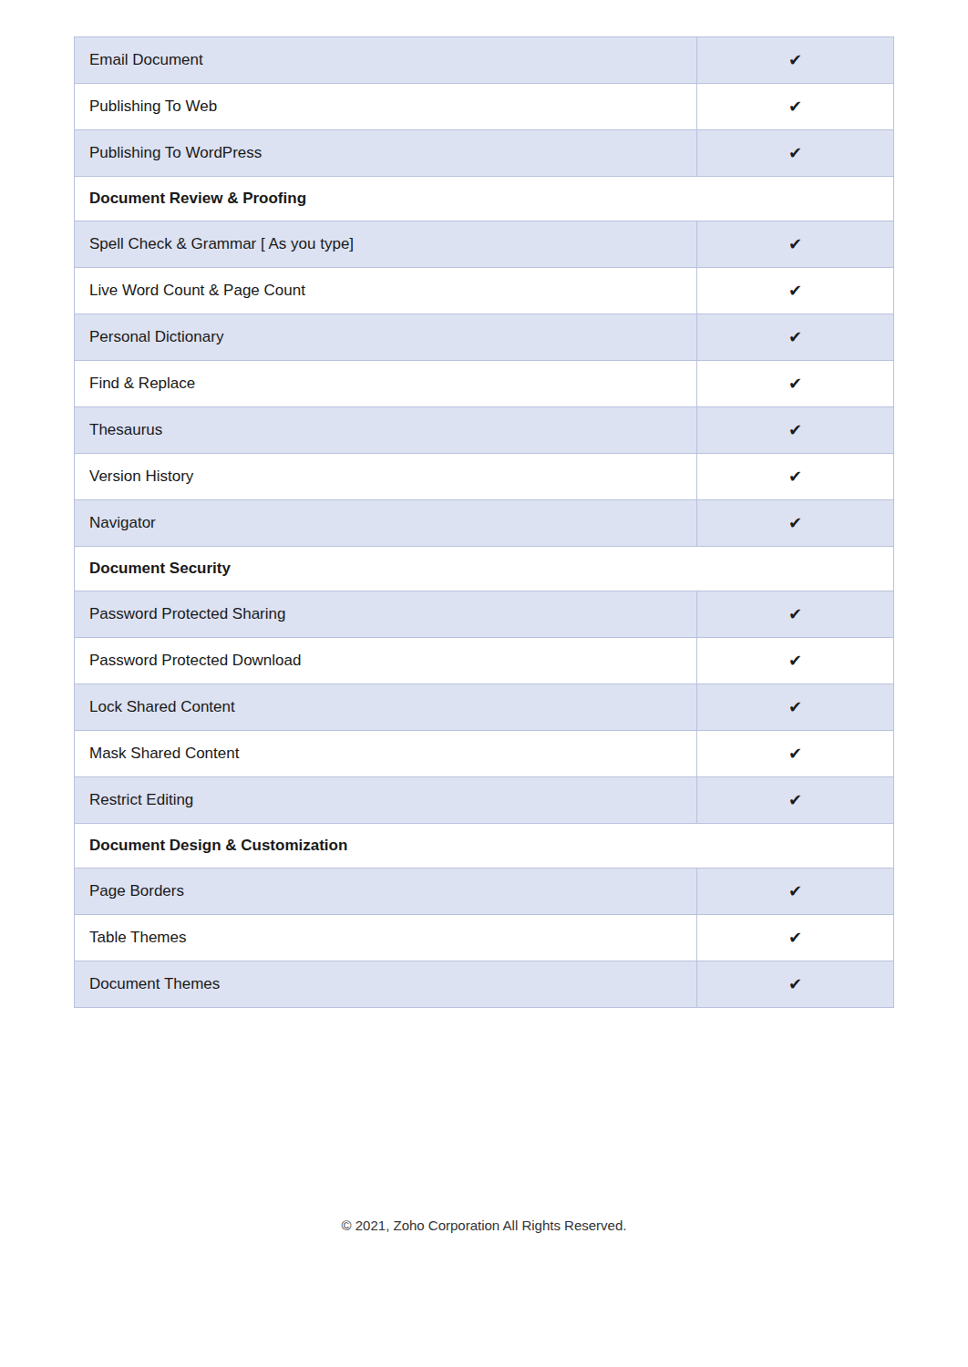| Email Document | ✔ |
| Publishing To Web | ✔ |
| Publishing To WordPress | ✔ |
| Document Review & Proofing |
| Spell Check & Grammar [ As you type] | ✔ |
| Live Word Count & Page Count | ✔ |
| Personal Dictionary | ✔ |
| Find & Replace | ✔ |
| Thesaurus | ✔ |
| Version History | ✔ |
| Navigator | ✔ |
| Document Security |
| Password Protected Sharing | ✔ |
| Password Protected Download | ✔ |
| Lock Shared Content | ✔ |
| Mask Shared Content | ✔ |
| Restrict Editing | ✔ |
| Document Design & Customization |
| Page Borders | ✔ |
| Table Themes | ✔ |
| Document Themes | ✔ |
© 2021, Zoho Corporation All Rights Reserved.